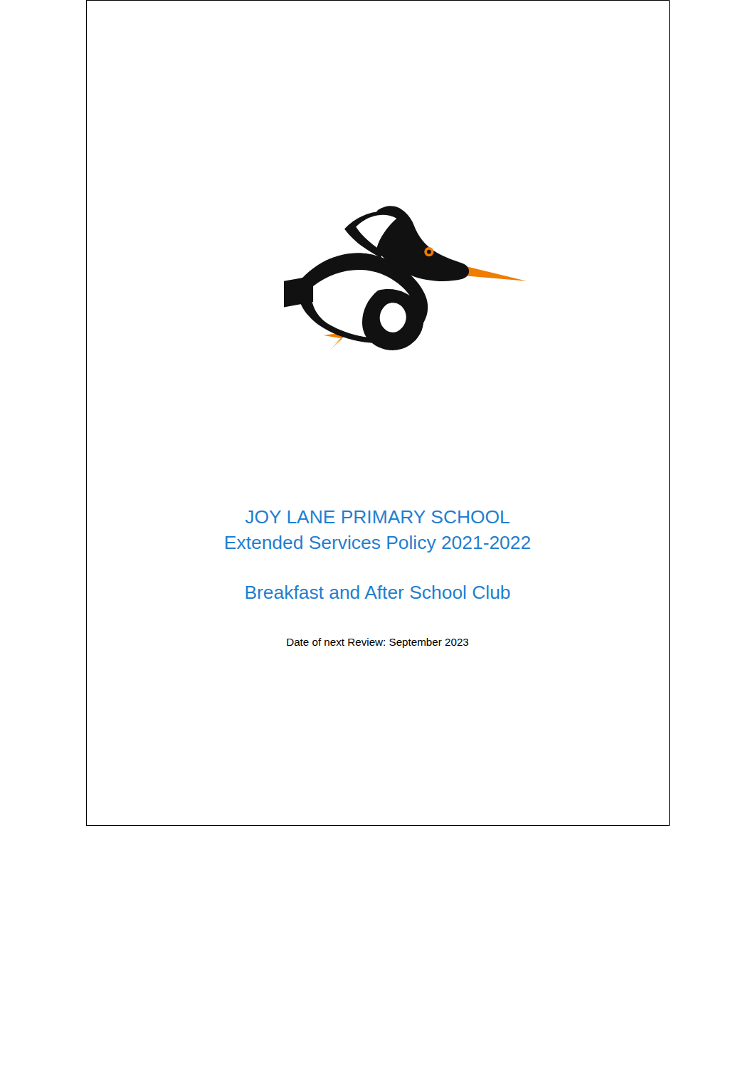JOY LANE PRIMARY SCHOOL
Extended Services Policy 2021-2022
Breakfast and After School Club
Date of next Review: September 2023